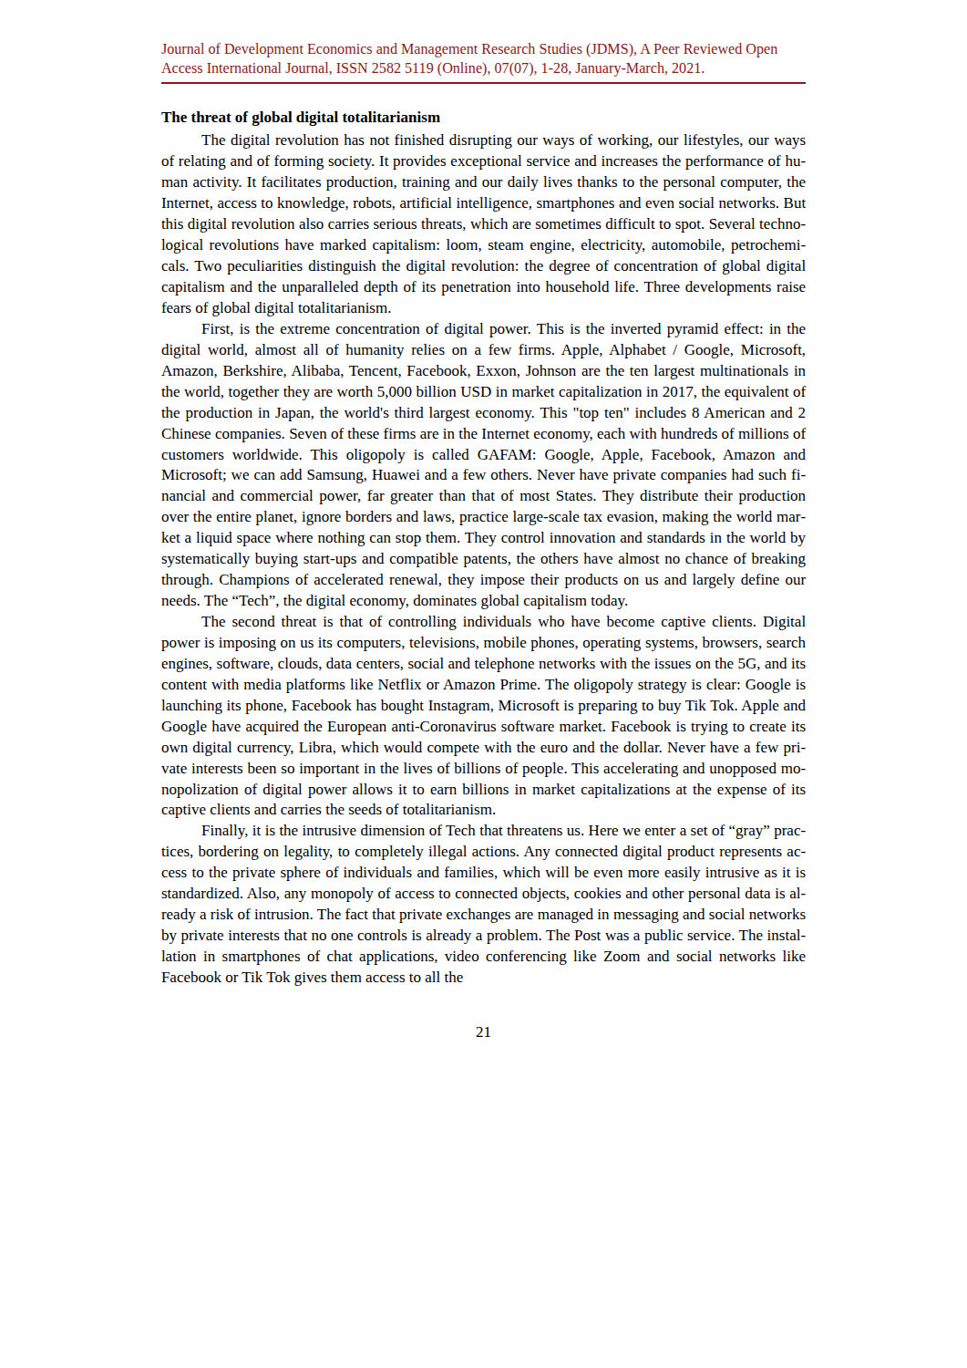Journal of Development Economics and Management Research Studies (JDMS), A Peer Reviewed Open Access International Journal, ISSN 2582 5119 (Online), 07(07), 1-28, January-March, 2021.
The threat of global digital totalitarianism
The digital revolution has not finished disrupting our ways of working, our lifestyles, our ways of relating and of forming society. It provides exceptional service and increases the performance of human activity. It facilitates production, training and our daily lives thanks to the personal computer, the Internet, access to knowledge, robots, artificial intelligence, smartphones and even social networks. But this digital revolution also carries serious threats, which are sometimes difficult to spot. Several technological revolutions have marked capitalism: loom, steam engine, electricity, automobile, petrochemicals. Two peculiarities distinguish the digital revolution: the degree of concentration of global digital capitalism and the unparalleled depth of its penetration into household life. Three developments raise fears of global digital totalitarianism.
First, is the extreme concentration of digital power. This is the inverted pyramid effect: in the digital world, almost all of humanity relies on a few firms. Apple, Alphabet / Google, Microsoft, Amazon, Berkshire, Alibaba, Tencent, Facebook, Exxon, Johnson are the ten largest multinationals in the world, together they are worth 5,000 billion USD in market capitalization in 2017, the equivalent of the production in Japan, the world's third largest economy. This "top ten" includes 8 American and 2 Chinese companies. Seven of these firms are in the Internet economy, each with hundreds of millions of customers worldwide. This oligopoly is called GAFAM: Google, Apple, Facebook, Amazon and Microsoft; we can add Samsung, Huawei and a few others. Never have private companies had such financial and commercial power, far greater than that of most States. They distribute their production over the entire planet, ignore borders and laws, practice large-scale tax evasion, making the world market a liquid space where nothing can stop them. They control innovation and standards in the world by systematically buying start-ups and compatible patents, the others have almost no chance of breaking through. Champions of accelerated renewal, they impose their products on us and largely define our needs. The “Tech”, the digital economy, dominates global capitalism today.
The second threat is that of controlling individuals who have become captive clients. Digital power is imposing on us its computers, televisions, mobile phones, operating systems, browsers, search engines, software, clouds, data centers, social and telephone networks with the issues on the 5G, and its content with media platforms like Netflix or Amazon Prime. The oligopoly strategy is clear: Google is launching its phone, Facebook has bought Instagram, Microsoft is preparing to buy Tik Tok. Apple and Google have acquired the European anti-Coronavirus software market. Facebook is trying to create its own digital currency, Libra, which would compete with the euro and the dollar. Never have a few private interests been so important in the lives of billions of people. This accelerating and unopposed monopolization of digital power allows it to earn billions in market capitalizations at the expense of its captive clients and carries the seeds of totalitarianism.
Finally, it is the intrusive dimension of Tech that threatens us. Here we enter a set of “gray” practices, bordering on legality, to completely illegal actions. Any connected digital product represents access to the private sphere of individuals and families, which will be even more easily intrusive as it is standardized. Also, any monopoly of access to connected objects, cookies and other personal data is already a risk of intrusion. The fact that private exchanges are managed in messaging and social networks by private interests that no one controls is already a problem. The Post was a public service. The installation in smartphones of chat applications, video conferencing like Zoom and social networks like Facebook or Tik Tok gives them access to all the
21